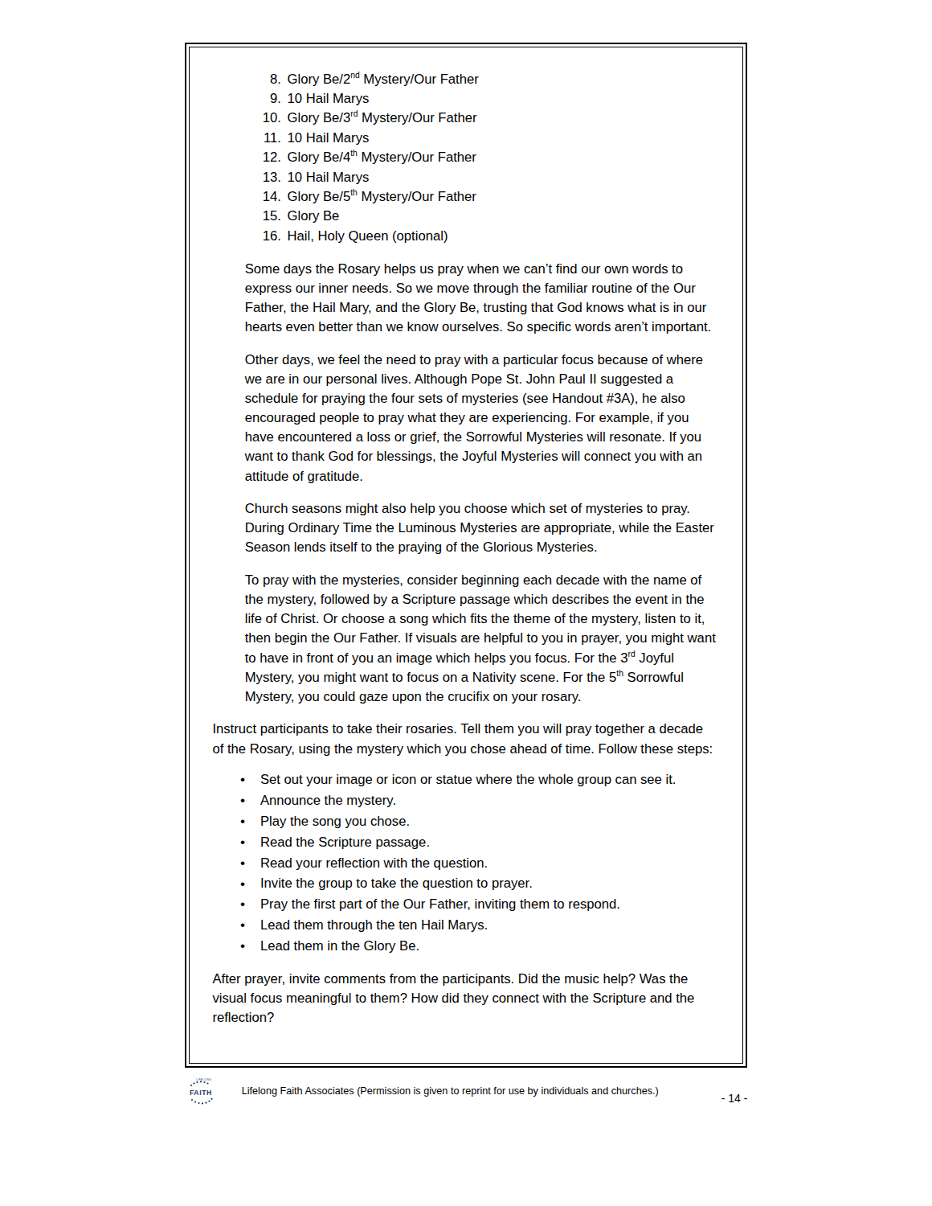8. Glory Be/2nd Mystery/Our Father
9. 10 Hail Marys
10. Glory Be/3rd Mystery/Our Father
11. 10 Hail Marys
12. Glory Be/4th Mystery/Our Father
13. 10 Hail Marys
14. Glory Be/5th Mystery/Our Father
15. Glory Be
16. Hail, Holy Queen (optional)
Some days the Rosary helps us pray when we can’t find our own words to express our inner needs. So we move through the familiar routine of the Our Father, the Hail Mary, and the Glory Be, trusting that God knows what is in our hearts even better than we know ourselves. So specific words aren’t important.
Other days, we feel the need to pray with a particular focus because of where we are in our personal lives. Although Pope St. John Paul II suggested a schedule for praying the four sets of mysteries (see Handout #3A), he also encouraged people to pray what they are experiencing. For example, if you have encountered a loss or grief, the Sorrowful Mysteries will resonate. If you want to thank God for blessings, the Joyful Mysteries will connect you with an attitude of gratitude.
Church seasons might also help you choose which set of mysteries to pray. During Ordinary Time the Luminous Mysteries are appropriate, while the Easter Season lends itself to the praying of the Glorious Mysteries.
To pray with the mysteries, consider beginning each decade with the name of the mystery, followed by a Scripture passage which describes the event in the life of Christ. Or choose a song which fits the theme of the mystery, listen to it, then begin the Our Father. If visuals are helpful to you in prayer, you might want to have in front of you an image which helps you focus. For the 3rd Joyful Mystery, you might want to focus on a Nativity scene. For the 5th Sorrowful Mystery, you could gaze upon the crucifix on your rosary.
Instruct participants to take their rosaries. Tell them you will pray together a decade of the Rosary, using the mystery which you chose ahead of time. Follow these steps:
Set out your image or icon or statue where the whole group can see it.
Announce the mystery.
Play the song you chose.
Read the Scripture passage.
Read your reflection with the question.
Invite the group to take the question to prayer.
Pray the first part of the Our Father, inviting them to respond.
Lead them through the ten Hail Marys.
Lead them in the Glory Be.
After prayer, invite comments from the participants. Did the music help? Was the visual focus meaningful to them? How did they connect with the Scripture and the reflection?
Lifelong Faith LIFELONG FAITH
Lifelong Faith Associates (Permission is given to reprint for use by individuals and churches.)
- 14 -